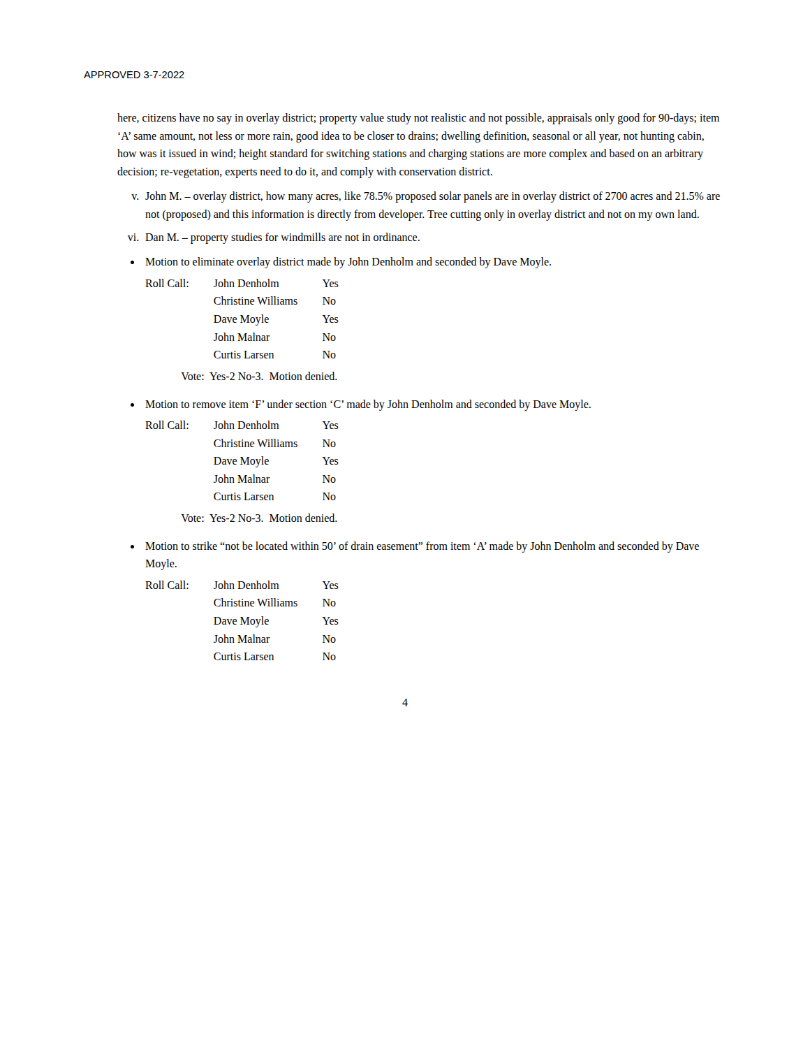APPROVED 3-7-2022
here, citizens have no say in overlay district; property value study not realistic and not possible, appraisals only good for 90-days; item ‘A’ same amount, not less or more rain, good idea to be closer to drains; dwelling definition, seasonal or all year, not hunting cabin, how was it issued in wind; height standard for switching stations and charging stations are more complex and based on an arbitrary decision; re-vegetation, experts need to do it, and comply with conservation district.
John M. – overlay district, how many acres, like 78.5% proposed solar panels are in overlay district of 2700 acres and 21.5% are not (proposed) and this information is directly from developer. Tree cutting only in overlay district and not on my own land.
Dan M. – property studies for windmills are not in ordinance.
Motion to eliminate overlay district made by John Denholm and seconded by Dave Moyle.
| Roll Call: | John Denholm | Yes |
| | Christine Williams | No |
| | Dave Moyle | Yes |
| | John Malnar | No |
| | Curtis Larsen | No |
Vote: Yes-2 No-3. Motion denied.
Motion to remove item ‘F’ under section ‘C’ made by John Denholm and seconded by Dave Moyle.
| Roll Call: | John Denholm | Yes |
| | Christine Williams | No |
| | Dave Moyle | Yes |
| | John Malnar | No |
| | Curtis Larsen | No |
Vote: Yes-2 No-3. Motion denied.
Motion to strike “not be located within 50’ of drain easement” from item ‘A’ made by John Denholm and seconded by Dave Moyle.
| Roll Call: | John Denholm | Yes |
| | Christine Williams | No |
| | Dave Moyle | Yes |
| | John Malnar | No |
| | Curtis Larsen | No |
4